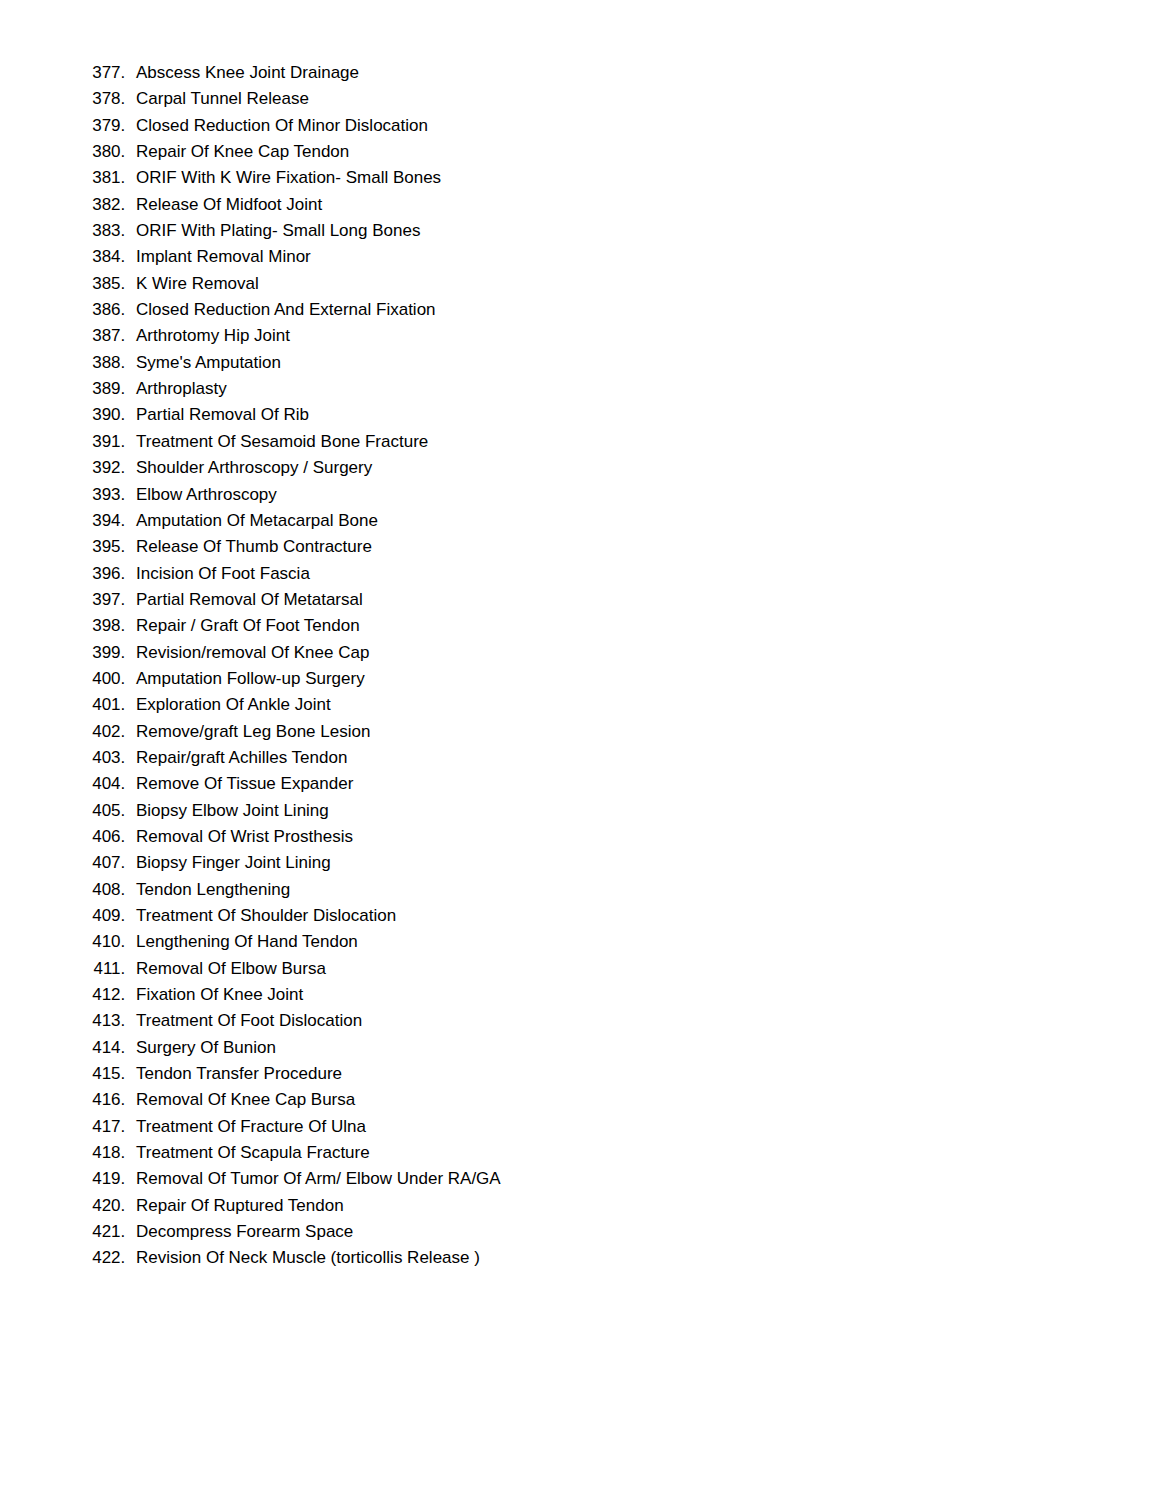Abscess Knee Joint Drainage
Carpal Tunnel Release
Closed Reduction Of Minor Dislocation
Repair Of Knee Cap Tendon
ORIF With K Wire Fixation- Small Bones
Release Of Midfoot Joint
ORIF With Plating- Small Long Bones
Implant Removal Minor
K Wire Removal
Closed Reduction And External Fixation
Arthrotomy Hip Joint
Syme's Amputation
Arthroplasty
Partial Removal Of Rib
Treatment Of Sesamoid Bone Fracture
Shoulder Arthroscopy / Surgery
Elbow Arthroscopy
Amputation Of Metacarpal Bone
Release Of Thumb Contracture
Incision Of Foot Fascia
Partial Removal Of Metatarsal
Repair / Graft Of Foot Tendon
Revision/removal Of Knee Cap
Amputation Follow-up Surgery
Exploration Of Ankle Joint
Remove/graft Leg Bone Lesion
Repair/graft Achilles Tendon
Remove Of Tissue Expander
Biopsy Elbow Joint Lining
Removal Of Wrist Prosthesis
Biopsy Finger Joint Lining
Tendon Lengthening
Treatment Of Shoulder Dislocation
Lengthening Of Hand Tendon
Removal Of Elbow Bursa
Fixation Of Knee Joint
Treatment Of Foot Dislocation
Surgery Of Bunion
Tendon Transfer Procedure
Removal Of Knee Cap Bursa
Treatment Of Fracture Of Ulna
Treatment Of Scapula Fracture
Removal Of Tumor Of Arm/ Elbow Under RA/GA
Repair Of Ruptured Tendon
Decompress Forearm Space
Revision Of Neck Muscle (torticollis Release )